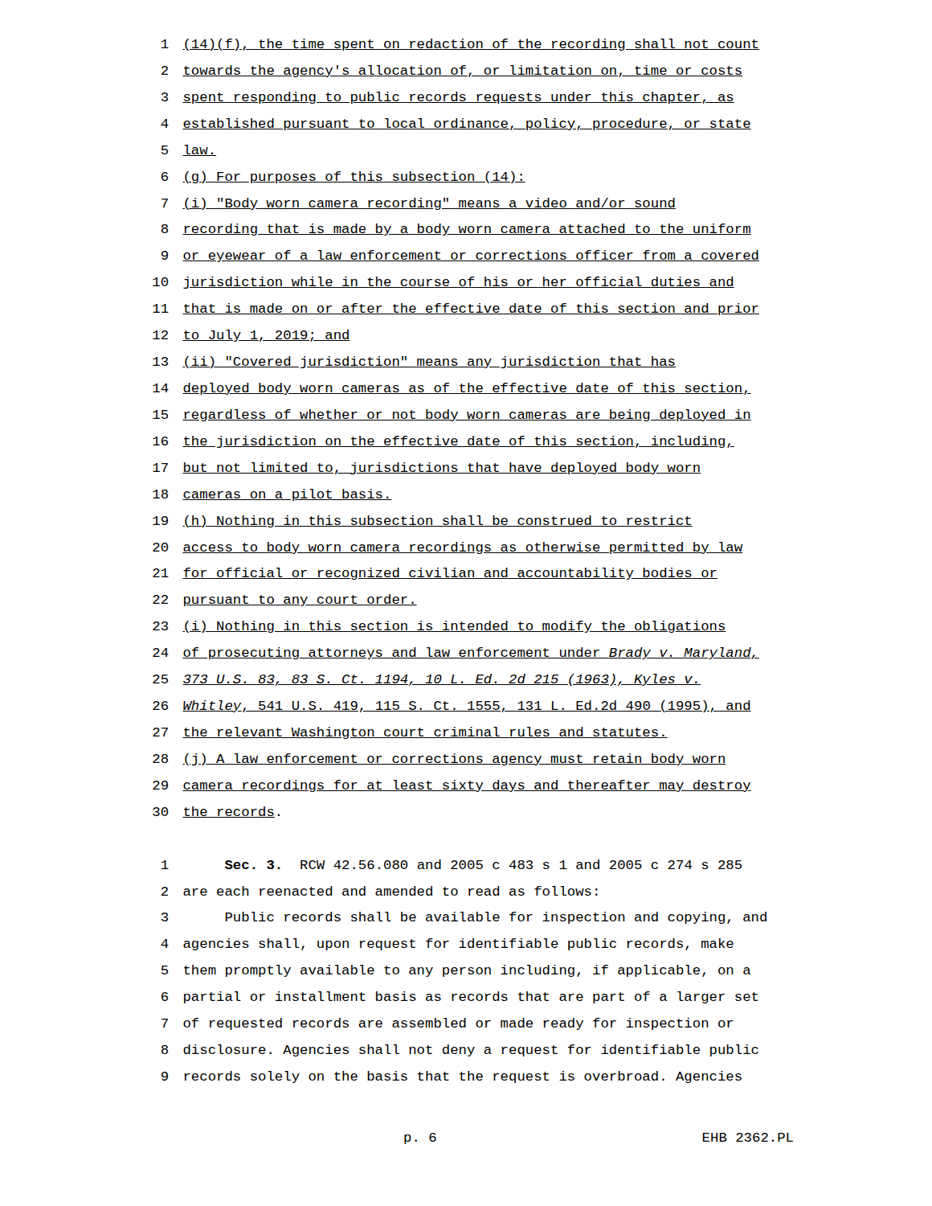(14)(f), the time spent on redaction of the recording shall not count
towards the agency's allocation of, or limitation on, time or costs
spent responding to public records requests under this chapter, as
established pursuant to local ordinance, policy, procedure, or state
law.
(g) For purposes of this subsection (14):
(i) "Body worn camera recording" means a video and/or sound
recording that is made by a body worn camera attached to the uniform
or eyewear of a law enforcement or corrections officer from a covered
jurisdiction while in the course of his or her official duties and
that is made on or after the effective date of this section and prior
to July 1, 2019; and
(ii) "Covered jurisdiction" means any jurisdiction that has
deployed body worn cameras as of the effective date of this section,
regardless of whether or not body worn cameras are being deployed in
the jurisdiction on the effective date of this section, including,
but not limited to, jurisdictions that have deployed body worn
cameras on a pilot basis.
(h) Nothing in this subsection shall be construed to restrict
access to body worn camera recordings as otherwise permitted by law
for official or recognized civilian and accountability bodies or
pursuant to any court order.
(i) Nothing in this section is intended to modify the obligations
of prosecuting attorneys and law enforcement under Brady v. Maryland,
373 U.S. 83, 83 S. Ct. 1194, 10 L. Ed. 2d 215 (1963), Kyles v.
Whitley, 541 U.S. 419, 115 S. Ct. 1555, 131 L. Ed.2d 490 (1995), and
the relevant Washington court criminal rules and statutes.
(j) A law enforcement or corrections agency must retain body worn
camera recordings for at least sixty days and thereafter may destroy
the records.
Sec. 3. RCW 42.56.080 and 2005 c 483 s 1 and 2005 c 274 s 285
are each reenacted and amended to read as follows:
Public records shall be available for inspection and copying, and
agencies shall, upon request for identifiable public records, make
them promptly available to any person including, if applicable, on a
partial or installment basis as records that are part of a larger set
of requested records are assembled or made ready for inspection or
disclosure. Agencies shall not deny a request for identifiable public
records solely on the basis that the request is overbroad. Agencies
p. 6
EHB 2362.PL